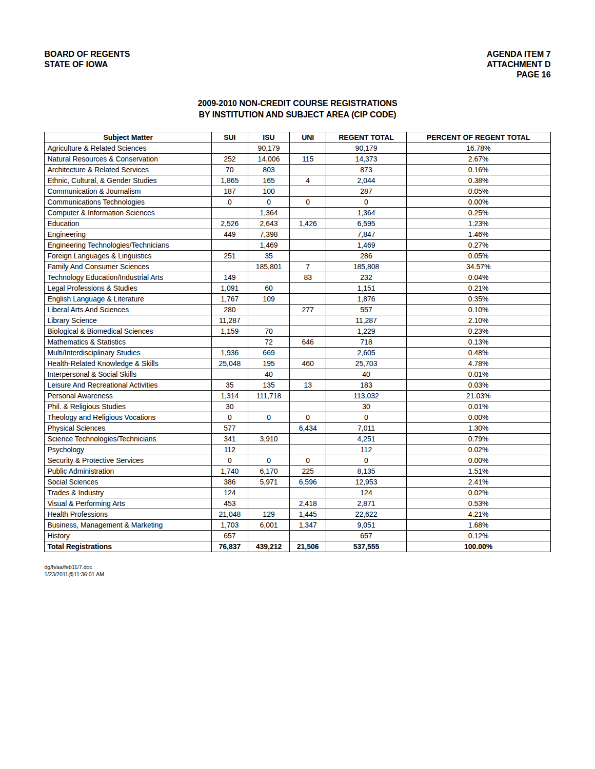BOARD OF REGENTS
STATE OF IOWA
AGENDA ITEM 7
ATTACHMENT D
PAGE 16
2009-2010 NON-CREDIT COURSE REGISTRATIONS
BY INSTITUTION AND SUBJECT AREA (CIP CODE)
2009-2010 Non-Credit Course Registrations by Institution and Subject Area (CIP Code)
| Subject Matter | SUI | ISU | UNI | REGENT TOTAL | PERCENT OF REGENT TOTAL |
| --- | --- | --- | --- | --- | --- |
| Agriculture & Related Sciences | | 90,179 | | 90,179 | 16.78% |
| Natural Resources & Conservation | 252 | 14,006 | 115 | 14,373 | 2.67% |
| Architecture & Related Services | 70 | 803 | | 873 | 0.16% |
| Ethnic, Cultural, & Gender Studies | 1,865 | 165 | 4 | 2,044 | 0.38% |
| Communication & Journalism | 187 | 100 | | 287 | 0.05% |
| Communications Technologies | 0 | 0 | 0 | 0 | 0.00% |
| Computer & Information Sciences | | 1,364 | | 1,364 | 0.25% |
| Education | 2,526 | 2,643 | 1,426 | 6,595 | 1.23% |
| Engineering | 449 | 7,398 | | 7,847 | 1.46% |
| Engineering Technologies/Technicians | | 1,469 | | 1,469 | 0.27% |
| Foreign Languages & Linguistics | 251 | 35 | | 286 | 0.05% |
| Family And Consumer Sciences | | 185,801 | 7 | 185,808 | 34.57% |
| Technology Education/Industrial Arts | 149 | | 83 | 232 | 0.04% |
| Legal Professions & Studies | 1,091 | 60 | | 1,151 | 0.21% |
| English Language & Literature | 1,767 | 109 | | 1,876 | 0.35% |
| Liberal Arts And Sciences | 280 | | 277 | 557 | 0.10% |
| Library Science | 11,287 | | | 11,287 | 2.10% |
| Biological & Biomedical Sciences | 1,159 | 70 | | 1,229 | 0.23% |
| Mathematics & Statistics | | 72 | 646 | 718 | 0.13% |
| Multi/Interdisciplinary Studies | 1,936 | 669 | | 2,605 | 0.48% |
| Health-Related Knowledge & Skills | 25,048 | 195 | 460 | 25,703 | 4.78% |
| Interpersonal & Social Skills | | 40 | | 40 | 0.01% |
| Leisure And Recreational Activities | 35 | 135 | 13 | 183 | 0.03% |
| Personal Awareness | 1,314 | 111,718 | | 113,032 | 21.03% |
| Phil. & Religious Studies | 30 | | | 30 | 0.01% |
| Theology and Religious Vocations | 0 | 0 | 0 | 0 | 0.00% |
| Physical Sciences | 577 | | 6,434 | 7,011 | 1.30% |
| Science Technologies/Technicians | 341 | 3,910 | | 4,251 | 0.79% |
| Psychology | 112 | | | 112 | 0.02% |
| Security & Protective Services | 0 | 0 | 0 | 0 | 0.00% |
| Public Administration | 1,740 | 6,170 | 225 | 8,135 | 1.51% |
| Social Sciences | 386 | 5,971 | 6,596 | 12,953 | 2.41% |
| Trades & Industry | 124 | | | 124 | 0.02% |
| Visual & Performing Arts | 453 | | 2,418 | 2,871 | 0.53% |
| Health Professions | 21,048 | 129 | 1,445 | 22,622 | 4.21% |
| Business, Management & Marketing | 1,703 | 6,001 | 1,347 | 9,051 | 1.68% |
| History | 657 | | | 657 | 0.12% |
| Total Registrations | 76,837 | 439,212 | 21,506 | 537,555 | 100.00% |
dg/h/aa/feb11/7.doc
1/23/2011@11:36:01 AM